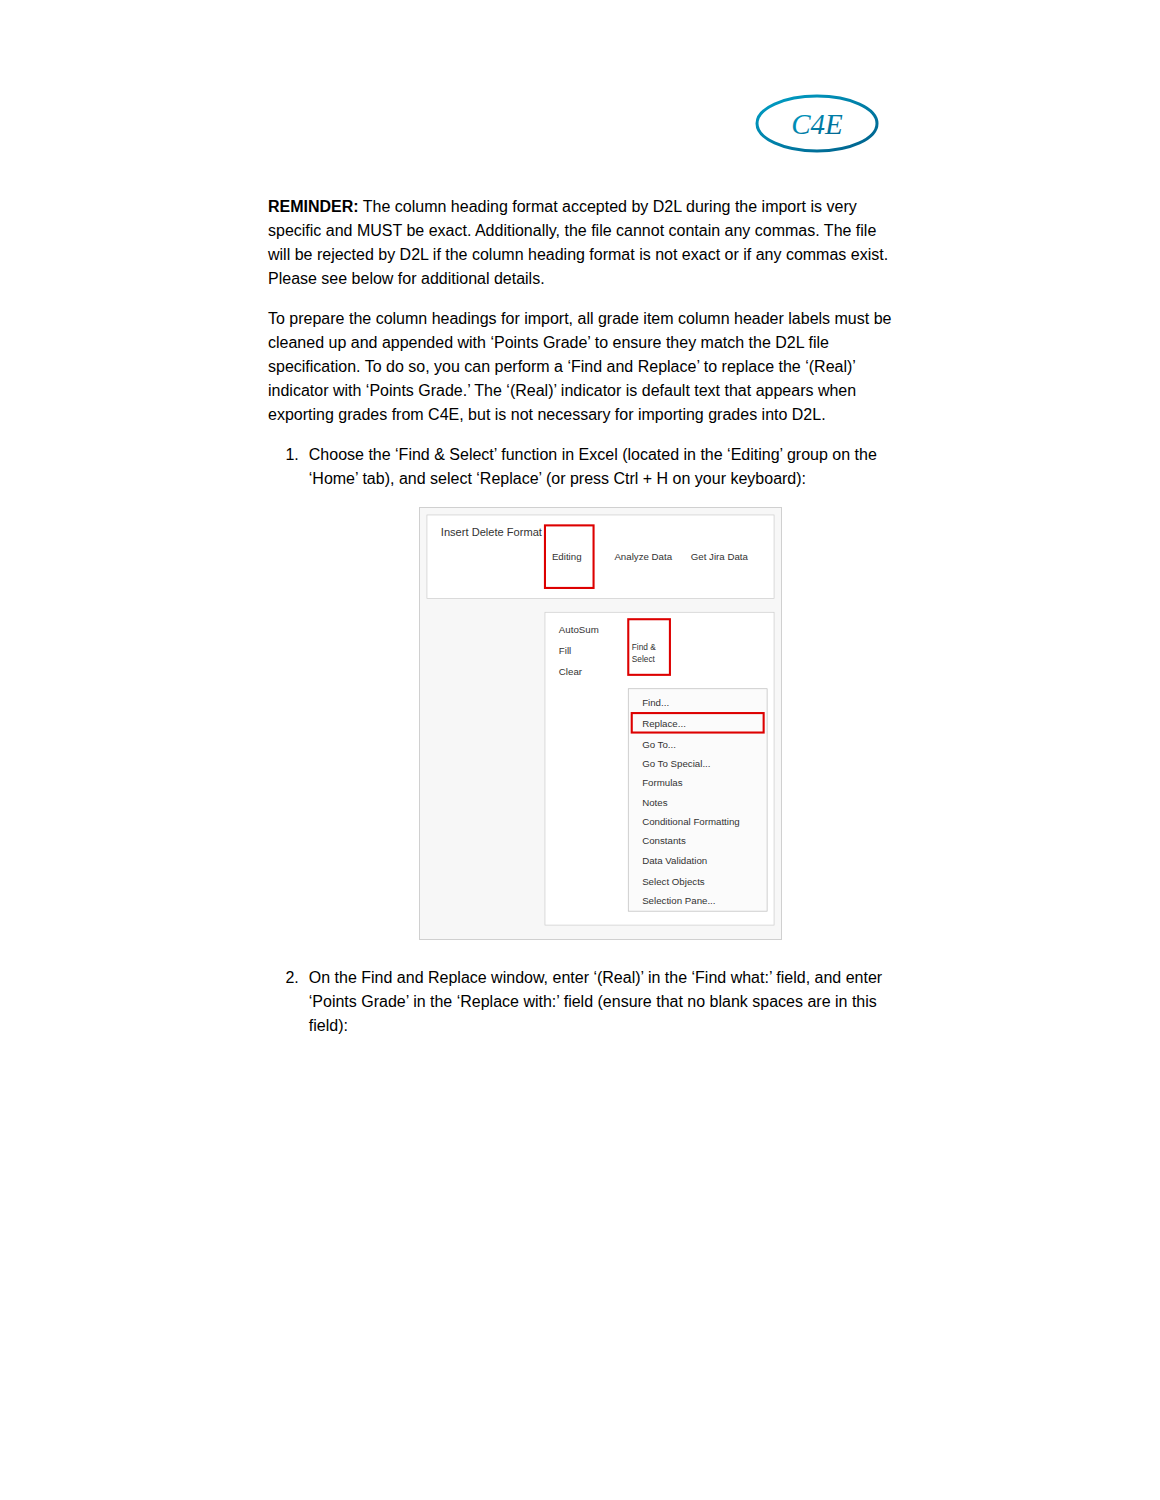REMINDER: The column heading format accepted by D2L during the import is very specific and MUST be exact. Additionally, the file cannot contain any commas. The file will be rejected by D2L if the column heading format is not exact or if any commas exist. Please see below for additional details.
To prepare the column headings for import, all grade item column header labels must be cleaned up and appended with ‘Points Grade’ to ensure they match the D2L file specification. To do so, you can perform a ‘Find and Replace’ to replace the ‘(Real)’ indicator with ‘Points Grade.’ The ‘(Real)’ indicator is default text that appears when exporting grades from C4E, but is not necessary for importing grades into D2L.
Choose the ‘Find & Select’ function in Excel (located in the ‘Editing’ group on the ‘Home’ tab), and select ‘Replace’ (or press Ctrl + H on your keyboard):
Screenshot: Excel ribbon with Editing group, Find & Select button, and Replace option highlighted in red.
On the Find and Replace window, enter ‘(Real)’ in the ‘Find what:’ field, and enter ‘Points Grade’ in the ‘Replace with:’ field (ensure that no blank spaces are in this field):